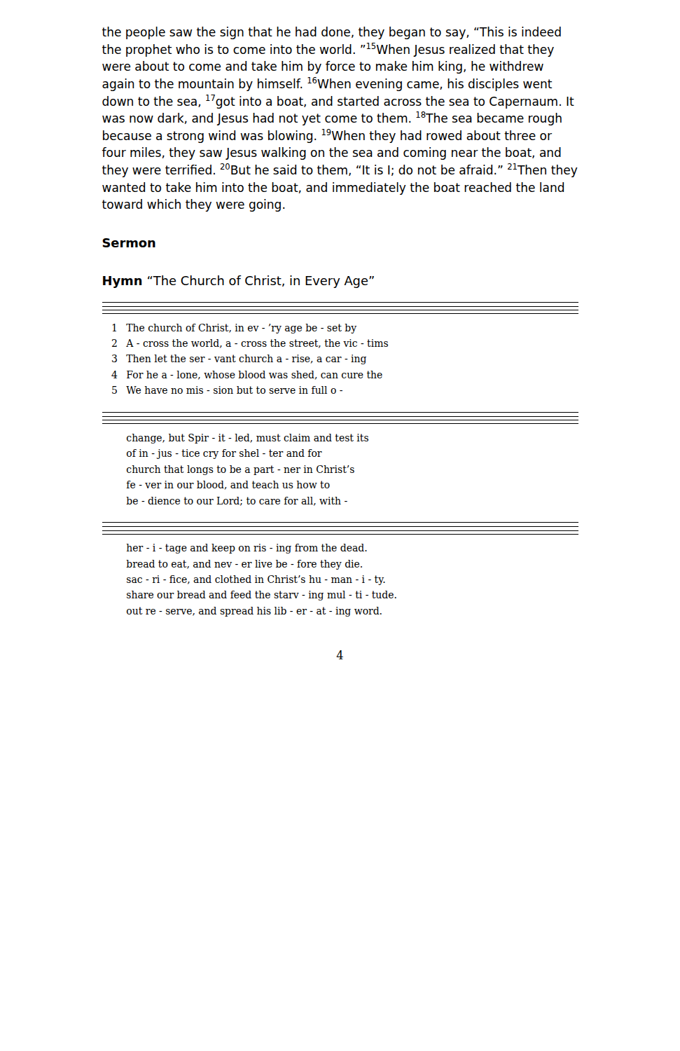the people saw the sign that he had done, they began to say, “This is indeed the prophet who is to come into the world. ”15When Jesus realized that they were about to come and take him by force to make him king, he withdrew again to the mountain by himself. 16When evening came, his disciples went down to the sea, 17got into a boat, and started across the sea to Capernaum. It was now dark, and Jesus had not yet come to them. 18The sea became rough because a strong wind was blowing. 19When they had rowed about three or four miles, they saw Jesus walking on the sea and coming near the boat, and they were terrified. 20But he said to them, “It is I; do not be afraid.” 21Then they wanted to take him into the boat, and immediately the boat reached the land toward which they were going.
Sermon
Hymn “The Church of Christ, in Every Age”
| 1 | The church of Christ, in ev - ’ry age be - set by |
| 2 | A - cross the world, a - cross the street, the vic - tims |
| 3 | Then let the ser - vant church a - rise, a car - ing |
| 4 | For he a - lone, whose blood was shed, can cure the |
| 5 | We have no mis - sion but to serve in full o - |
| | change, but Spir - it - led, must claim and test its |
| | of in - jus - tice cry for shel - ter and for |
| | church that longs to be a part - ner in Christ’s |
| | fe - ver in our blood, and teach us how to |
| | be - dience to our Lord; to care for all, with - |
| | her - i - tage and keep on ris - ing from the dead. |
| | bread to eat, and nev - er live be - fore they die. |
| | sac - ri - fice, and clothed in Christ’s hu - man - i - ty. |
| | share our bread and feed the starv - ing mul - ti - tude. |
| | out re - serve, and spread his lib - er - at - ing word. |
4